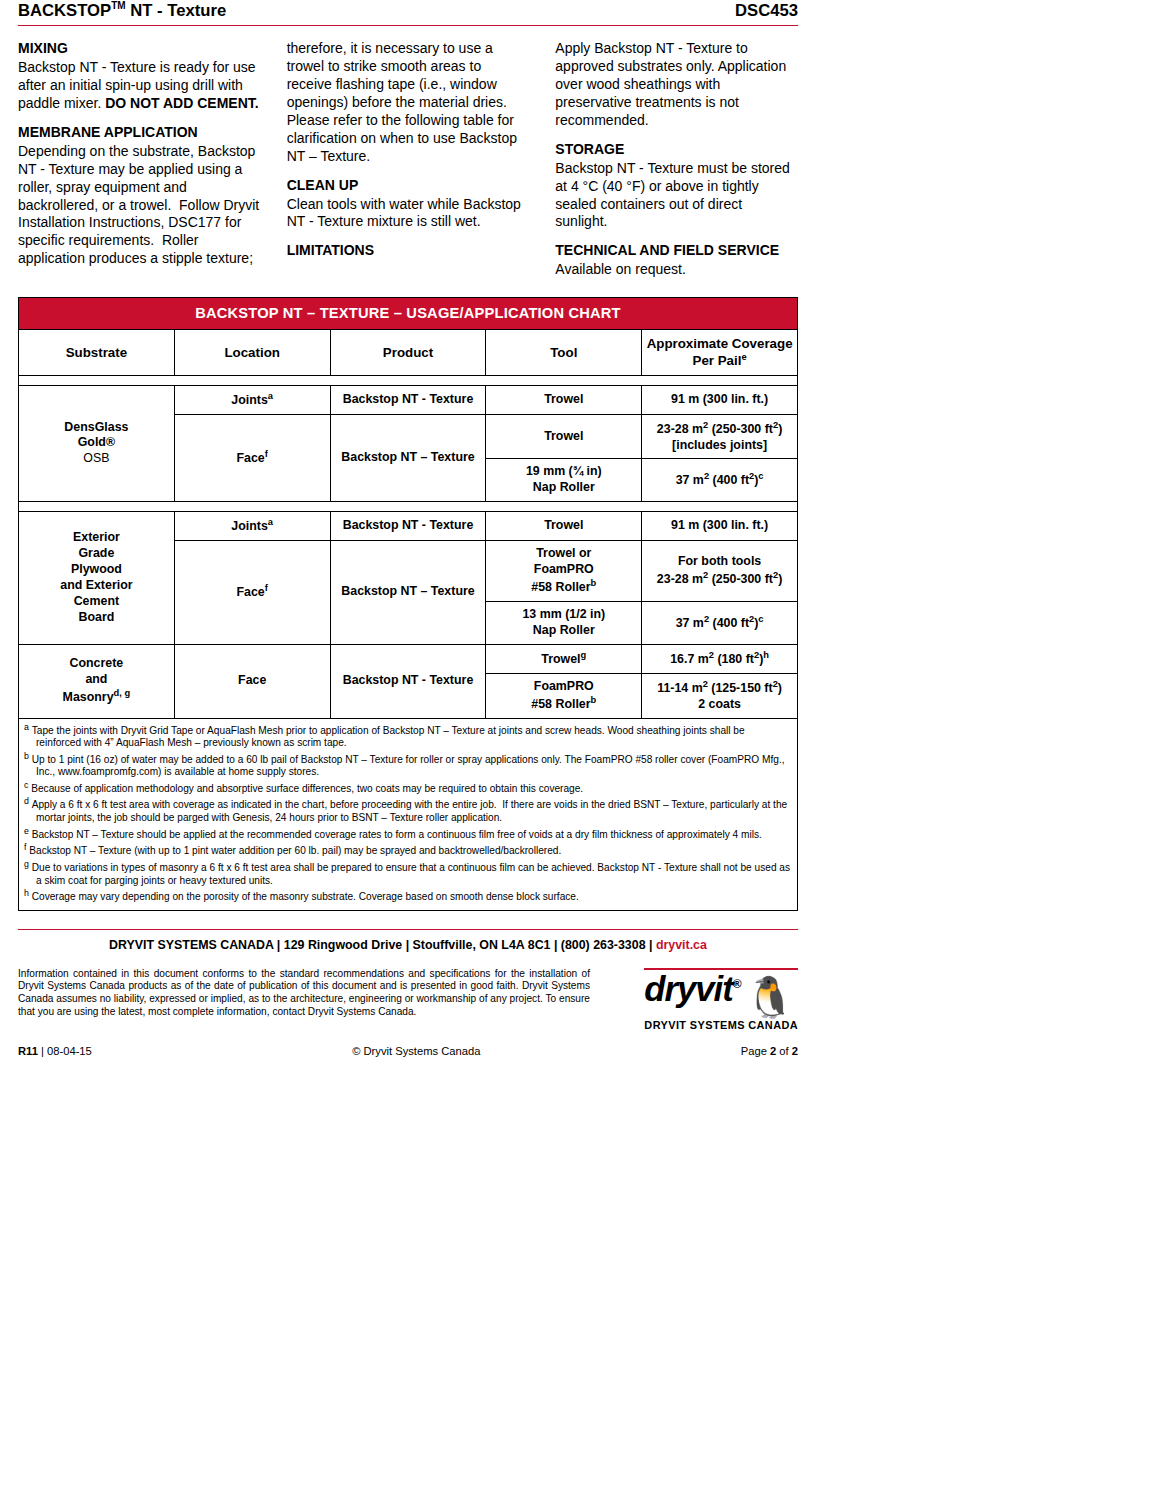BACKSTOPTM NT - Texture
DSC453
MIXING
Backstop NT - Texture is ready for use after an initial spin-up using drill with paddle mixer. DO NOT ADD CEMENT.
MEMBRANE APPLICATION
Depending on the substrate, Backstop NT - Texture may be applied using a roller, spray equipment and backrollered, or a trowel. Follow Dryvit Installation Instructions, DSC177 for specific requirements. Roller application produces a stipple texture; therefore, it is necessary to use a trowel to strike smooth areas to receive flashing tape (i.e., window openings) before the material dries. Please refer to the following table for clarification on when to use Backstop NT – Texture.
CLEAN UP
Clean tools with water while Backstop NT - Texture mixture is still wet.
LIMITATIONS
Apply Backstop NT - Texture to approved substrates only. Application over wood sheathings with preservative treatments is not recommended.
STORAGE
Backstop NT - Texture must be stored at 4 °C (40 °F) or above in tightly sealed containers out of direct sunlight.
TECHNICAL AND FIELD SERVICE
Available on request.
| BACKSTOP NT – TEXTURE – USAGE/APPLICATION CHART |
| --- |
| Substrate | Location | Product | Tool | Approximate Coverage Per Pail e |
| DensGlass Gold® OSB | Joints a | Backstop NT - Texture | Trowel | 91 m (300 lin. ft.) |
| Face f | Backstop NT – Texture | Trowel | 23-28 m 2 (250-300 ft 2 ) [includes joints] |
| 19 mm (¾ in) Nap Roller | 37 m 2 (400 ft 2 ) c |
| Exterior Grade Plywood and Exterior Cement Board | Joints a | Backstop NT - Texture | Trowel | 91 m (300 lin. ft.) |
| Face f | Backstop NT – Texture | Trowel or FoamPRO #58 Roller b | For both tools 23-28 m 2 (250-300 ft 2 ) |
| 13 mm (1/2 in) Nap Roller | 37 m 2 (400 ft 2 ) c |
| Concrete and Masonry d, g | Face | Backstop NT - Texture | Trowel g | 16.7 m 2 (180 ft 2 ) h |
| FoamPRO #58 Roller b | 11-14 m 2 (125-150 ft 2 ) 2 coats |
a Tape the joints with Dryvit Grid Tape or AquaFlash Mesh prior to application of Backstop NT – Texture at joints and screw heads. Wood sheathing joints shall be reinforced with 4” AquaFlash Mesh – previously known as scrim tape.
b Up to 1 pint (16 oz) of water may be added to a 60 lb pail of Backstop NT – Texture for roller or spray applications only. The FoamPRO #58 roller cover (FoamPRO Mfg., Inc., www.foampromfg.com) is available at home supply stores.
c Because of application methodology and absorptive surface differences, two coats may be required to obtain this coverage.
d Apply a 6 ft x 6 ft test area with coverage as indicated in the chart, before proceeding with the entire job. If there are voids in the dried BSNT – Texture, particularly at the mortar joints, the job should be parged with Genesis, 24 hours prior to BSNT – Texture roller application.
e Backstop NT – Texture should be applied at the recommended coverage rates to form a continuous film free of voids at a dry film thickness of approximately 4 mils.
f Backstop NT – Texture (with up to 1 pint water addition per 60 lb. pail) may be sprayed and backtrowelled/backrollered.
g Due to variations in types of masonry a 6 ft x 6 ft test area shall be prepared to ensure that a continuous film can be achieved. Backstop NT - Texture shall not be used as a skim coat for parging joints or heavy textured units.
h Coverage may vary depending on the porosity of the masonry substrate. Coverage based on smooth dense block surface.
DRYVIT SYSTEMS CANADA | 129 Ringwood Drive | Stouffville, ON L4A 8C1 | (800) 263-3308 | dryvit.ca
Information contained in this document conforms to the standard recommendations and specifications for the installation of Dryvit Systems Canada products as of the date of publication of this document and is presented in good faith. Dryvit Systems Canada assumes no liability, expressed or implied, as to the architecture, engineering or workmanship of any project. To ensure that you are using the latest, most complete information, contact Dryvit Systems Canada.
dryvit®🐧
DRYVIT SYSTEMS CANADA
R11 | 08-04-15
© Dryvit Systems Canada
Page 2 of 2